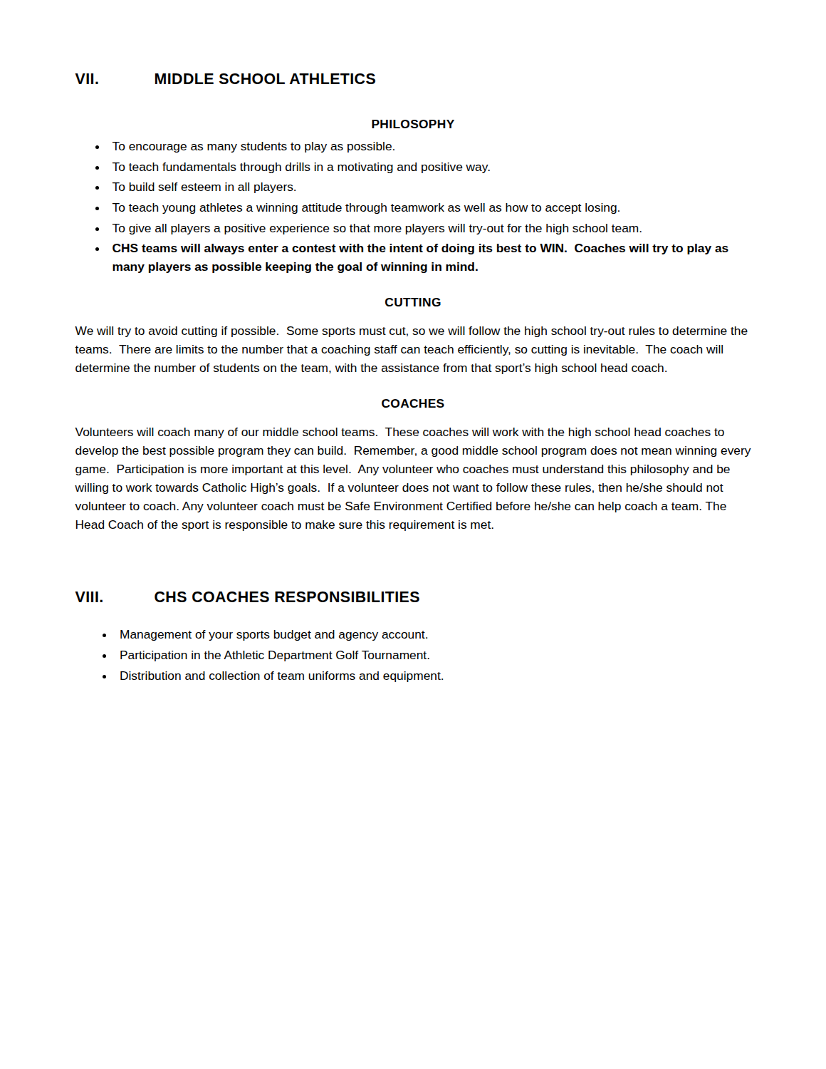VII. MIDDLE SCHOOL ATHLETICS
PHILOSOPHY
To encourage as many students to play as possible.
To teach fundamentals through drills in a motivating and positive way.
To build self esteem in all players.
To teach young athletes a winning attitude through teamwork as well as how to accept losing.
To give all players a positive experience so that more players will try-out for the high school team.
CHS teams will always enter a contest with the intent of doing its best to WIN. Coaches will try to play as many players as possible keeping the goal of winning in mind.
CUTTING
We will try to avoid cutting if possible. Some sports must cut, so we will follow the high school try-out rules to determine the teams. There are limits to the number that a coaching staff can teach efficiently, so cutting is inevitable. The coach will determine the number of students on the team, with the assistance from that sport’s high school head coach.
COACHES
Volunteers will coach many of our middle school teams. These coaches will work with the high school head coaches to develop the best possible program they can build. Remember, a good middle school program does not mean winning every game. Participation is more important at this level. Any volunteer who coaches must understand this philosophy and be willing to work towards Catholic High’s goals. If a volunteer does not want to follow these rules, then he/she should not volunteer to coach. Any volunteer coach must be Safe Environment Certified before he/she can help coach a team. The Head Coach of the sport is responsible to make sure this requirement is met.
VIII. CHS COACHES RESPONSIBILITIES
Management of your sports budget and agency account.
Participation in the Athletic Department Golf Tournament.
Distribution and collection of team uniforms and equipment.